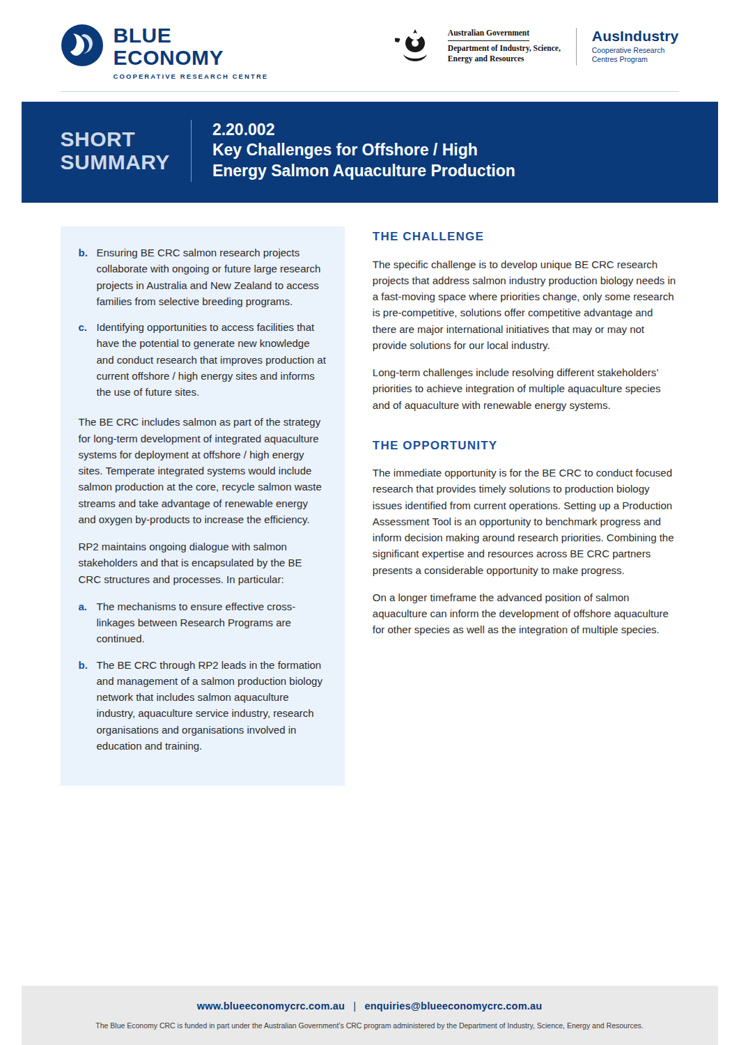BLUE ECONOMY COOPERATIVE RESEARCH CENTRE
Australian Government
Department of Industry, Science,
Energy and Resources
AusIndustry
Cooperative Research
Centres Program
SHORT
SUMMARY
2.20.002 Key Challenges for Offshore / High
Energy Salmon Aquaculture Production
b. Ensuring BE CRC salmon research projects collaborate with ongoing or future large research projects in Australia and New Zealand to access families from selective breeding programs.
c. Identifying opportunities to access facilities that have the potential to generate new knowledge and conduct research that improves production at current offshore / high energy sites and informs the use of future sites.
The BE CRC includes salmon as part of the strategy for long-term development of integrated aquaculture systems for deployment at offshore / high energy sites. Temperate integrated systems would include salmon production at the core, recycle salmon waste streams and take advantage of renewable energy and oxygen by-products to increase the efficiency.
RP2 maintains ongoing dialogue with salmon stakeholders and that is encapsulated by the BE CRC structures and processes. In particular:
a. The mechanisms to ensure effective cross-linkages between Research Programs are continued.
b. The BE CRC through RP2 leads in the formation and management of a salmon production biology network that includes salmon aquaculture industry, aquaculture service industry, research organisations and organisations involved in education and training.
THE CHALLENGE
The specific challenge is to develop unique BE CRC research projects that address salmon industry production biology needs in a fast-moving space where priorities change, only some research is pre-competitive, solutions offer competitive advantage and there are major international initiatives that may or may not provide solutions for our local industry.
Long-term challenges include resolving different stakeholders’ priorities to achieve integration of multiple aquaculture species and of aquaculture with renewable energy systems.
THE OPPORTUNITY
The immediate opportunity is for the BE CRC to conduct focused research that provides timely solutions to production biology issues identified from current operations. Setting up a Production Assessment Tool is an opportunity to benchmark progress and inform decision making around research priorities. Combining the significant expertise and resources across BE CRC partners presents a considerable opportunity to make progress.
On a longer timeframe the advanced position of salmon aquaculture can inform the development of offshore aquaculture for other species as well as the integration of multiple species.
www.blueeconomycrc.com.au | enquiries@blueeconomycrc.com.au
The Blue Economy CRC is funded in part under the Australian Government’s CRC program administered by the Department of Industry, Science, Energy and Resources.